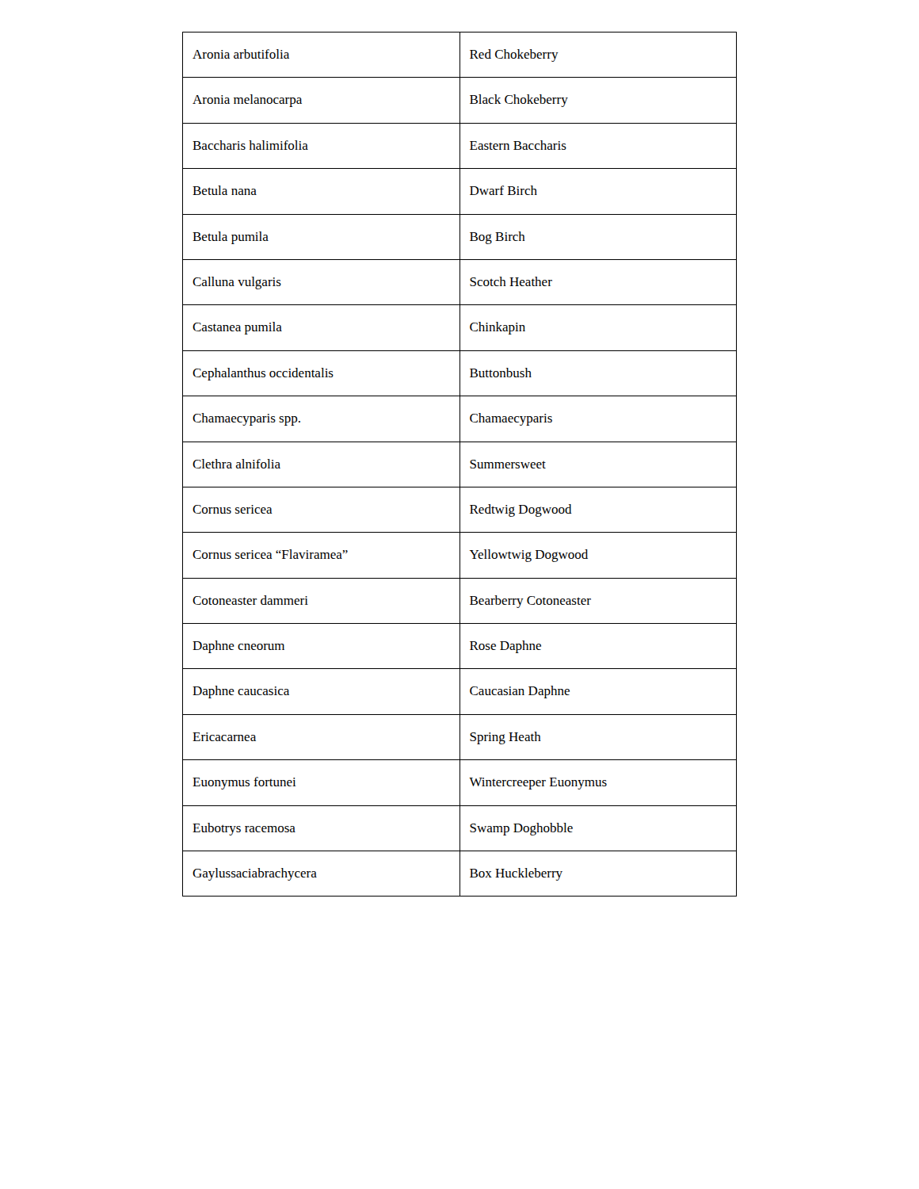| Aronia arbutifolia | Red Chokeberry |
| Aronia melanocarpa | Black Chokeberry |
| Baccharis halimifolia | Eastern Baccharis |
| Betula nana | Dwarf Birch |
| Betula pumila | Bog Birch |
| Calluna vulgaris | Scotch Heather |
| Castanea pumila | Chinkapin |
| Cephalanthus occidentalis | Buttonbush |
| Chamaecyparis spp. | Chamaecyparis |
| Clethra alnifolia | Summersweet |
| Cornus sericea | Redtwig Dogwood |
| Cornus sericea “Flaviramea” | Yellowtwig Dogwood |
| Cotoneaster dammeri | Bearberry Cotoneaster |
| Daphne cneorum | Rose Daphne |
| Daphne caucasica | Caucasian Daphne |
| Ericacarnea | Spring Heath |
| Euonymus fortunei | Wintercreeper Euonymus |
| Eubotrys racemosa | Swamp Doghobble |
| Gaylussaciabrachycera | Box Huckleberry |